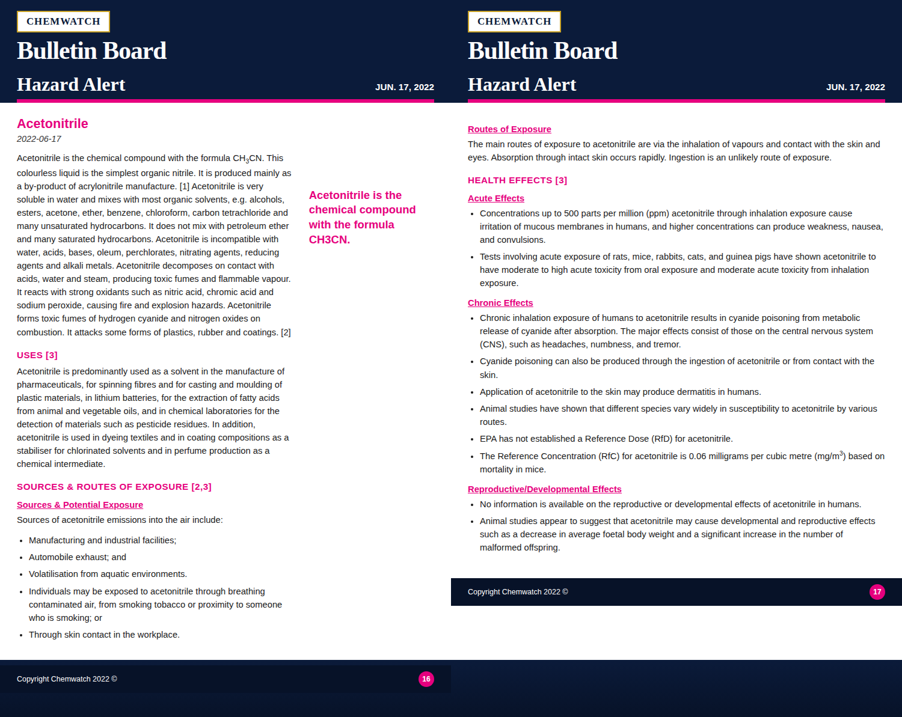CHEMWATCH
Bulletin Board
Hazard Alert
JUN. 17, 2022
Acetonitrile
2022-06-17
Acetonitrile is the chemical compound with the formula CH3CN. This colourless liquid is the simplest organic nitrile. It is produced mainly as a by-product of acrylonitrile manufacture. [1] Acetonitrile is very soluble in water and mixes with most organic solvents, e.g. alcohols, esters, acetone, ether, benzene, chloroform, carbon tetrachloride and many unsaturated hydrocarbons. It does not mix with petroleum ether and many saturated hydrocarbons. Acetonitrile is incompatible with water, acids, bases, oleum, perchlorates, nitrating agents, reducing agents and alkali metals. Acetonitrile decomposes on contact with acids, water and steam, producing toxic fumes and flammable vapour. It reacts with strong oxidants such as nitric acid, chromic acid and sodium peroxide, causing fire and explosion hazards. Acetonitrile forms toxic fumes of hydrogen cyanide and nitrogen oxides on combustion. It attacks some forms of plastics, rubber and coatings. [2]
Uses [3]
Acetonitrile is predominantly used as a solvent in the manufacture of pharmaceuticals, for spinning fibres and for casting and moulding of plastic materials, in lithium batteries, for the extraction of fatty acids from animal and vegetable oils, and in chemical laboratories for the detection of materials such as pesticide residues. In addition, acetonitrile is used in dyeing textiles and in coating compositions as a stabiliser for chlorinated solvents and in perfume production as a chemical intermediate.
Sources & Routes of Exposure [2,3]
Sources & Potential Exposure
Sources of acetonitrile emissions into the air include:
Manufacturing and industrial facilities;
Automobile exhaust; and
Volatilisation from aquatic environments.
Individuals may be exposed to acetonitrile through breathing contaminated air, from smoking tobacco or proximity to someone who is smoking; or
Through skin contact in the workplace.
Acetonitrile is the chemical compound with the formula CH3CN.
Copyright Chemwatch 2022 © 16
CHEMWATCH
Bulletin Board
Hazard Alert
JUN. 17, 2022
Routes of Exposure
The main routes of exposure to acetonitrile are via the inhalation of vapours and contact with the skin and eyes. Absorption through intact skin occurs rapidly. Ingestion is an unlikely route of exposure.
Health Effects [3]
Acute Effects
Concentrations up to 500 parts per million (ppm) acetonitrile through inhalation exposure cause irritation of mucous membranes in humans, and higher concentrations can produce weakness, nausea, and convulsions.
Tests involving acute exposure of rats, mice, rabbits, cats, and guinea pigs have shown acetonitrile to have moderate to high acute toxicity from oral exposure and moderate acute toxicity from inhalation exposure.
Chronic Effects
Chronic inhalation exposure of humans to acetonitrile results in cyanide poisoning from metabolic release of cyanide after absorption. The major effects consist of those on the central nervous system (CNS), such as headaches, numbness, and tremor.
Cyanide poisoning can also be produced through the ingestion of acetonitrile or from contact with the skin.
Application of acetonitrile to the skin may produce dermatitis in humans.
Animal studies have shown that different species vary widely in susceptibility to acetonitrile by various routes.
EPA has not established a Reference Dose (RfD) for acetonitrile.
The Reference Concentration (RfC) for acetonitrile is 0.06 milligrams per cubic metre (mg/m3) based on mortality in mice.
Reproductive/Developmental Effects
No information is available on the reproductive or developmental effects of acetonitrile in humans.
Animal studies appear to suggest that acetonitrile may cause developmental and reproductive effects such as a decrease in average foetal body weight and a significant increase in the number of malformed offspring.
Copyright Chemwatch 2022 © 17